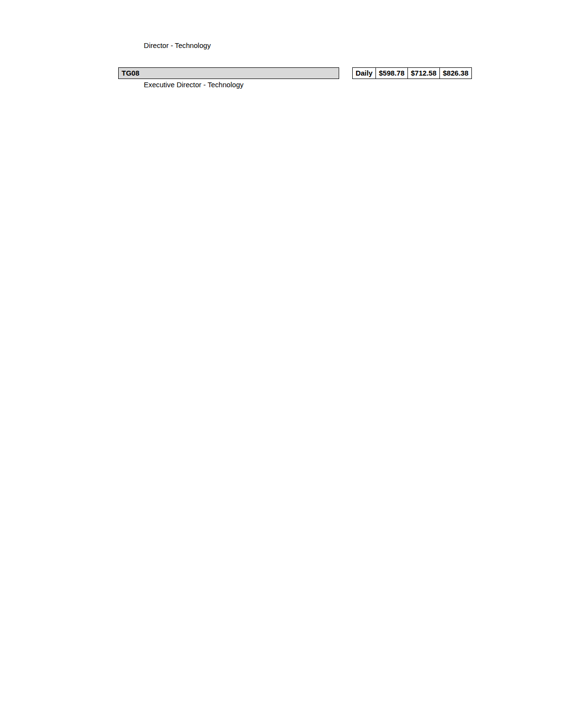Director - Technology
TG08
| Daily | $598.78 | $712.58 | $826.38 |
Executive Director - Technology